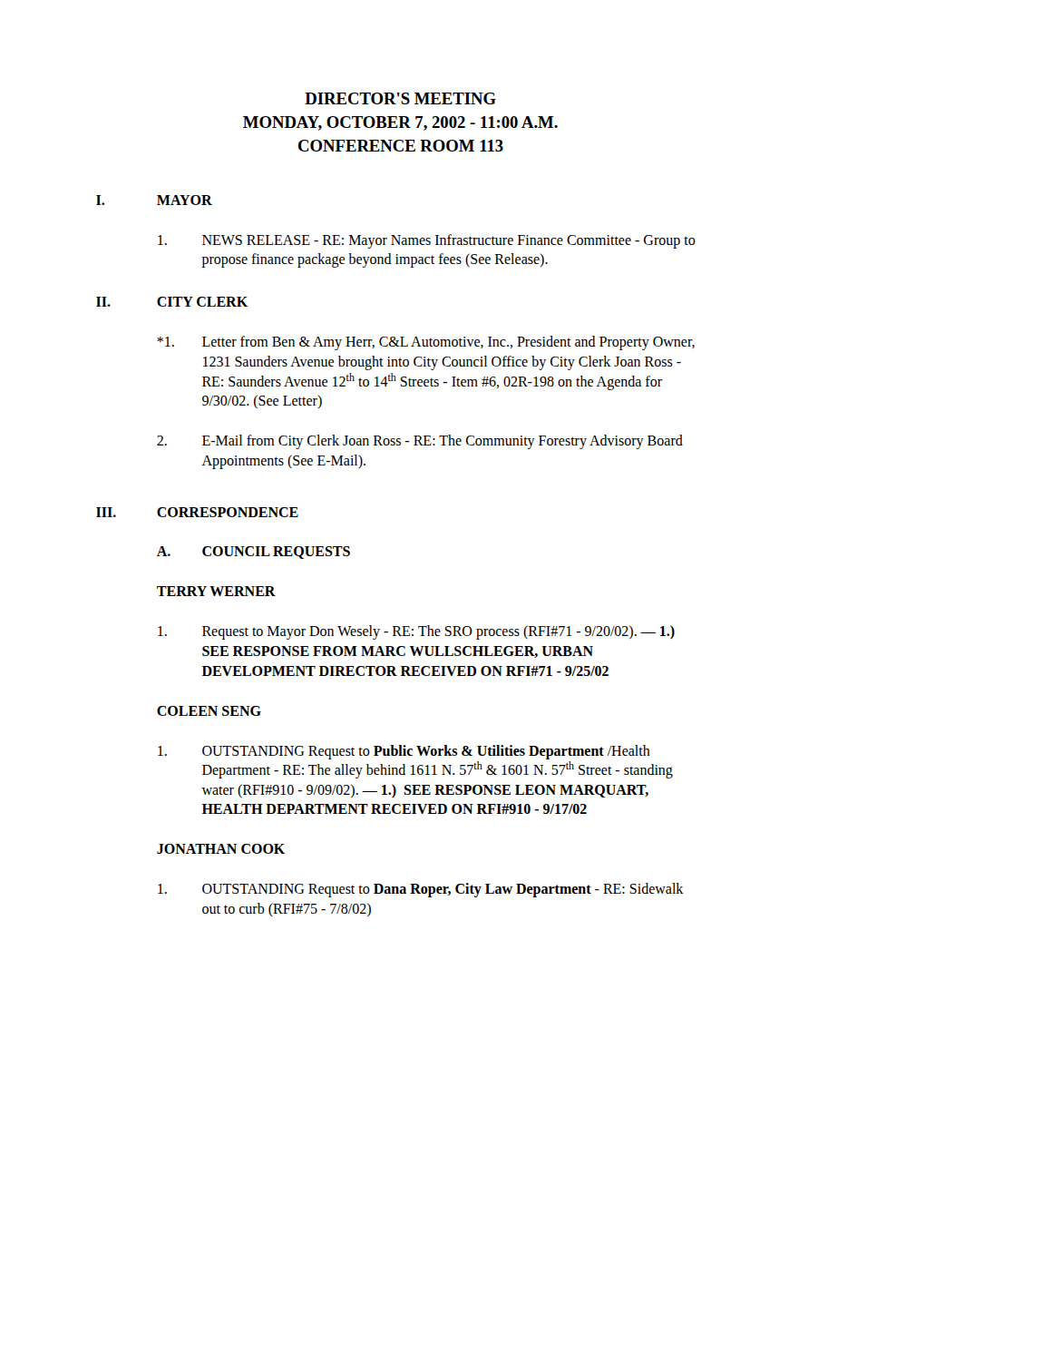DIRECTOR'S MEETING
MONDAY, OCTOBER 7, 2002 - 11:00 A.M.
CONFERENCE ROOM 113
I. MAYOR
1. NEWS RELEASE - RE: Mayor Names Infrastructure Finance Committee - Group to propose finance package beyond impact fees (See Release).
II. CITY CLERK
*1. Letter from Ben & Amy Herr, C&L Automotive, Inc., President and Property Owner, 1231 Saunders Avenue brought into City Council Office by City Clerk Joan Ross - RE: Saunders Avenue 12th to 14th Streets - Item #6, 02R-198 on the Agenda for 9/30/02. (See Letter)
2. E-Mail from City Clerk Joan Ross - RE: The Community Forestry Advisory Board Appointments (See E-Mail).
III. CORRESPONDENCE
A. COUNCIL REQUESTS
TERRY WERNER
1. Request to Mayor Don Wesely - RE: The SRO process (RFI#71 - 9/20/02). — 1.) SEE RESPONSE FROM MARC WULLSCHLEGER, URBAN DEVELOPMENT DIRECTOR RECEIVED ON RFI#71 - 9/25/02
COLEEN SENG
1. OUTSTANDING Request to Public Works & Utilities Department /Health Department - RE: The alley behind 1611 N. 57th & 1601 N. 57th Street - standing water (RFI#910 - 9/09/02). — 1.) SEE RESPONSE LEON MARQUART, HEALTH DEPARTMENT RECEIVED ON RFI#910 - 9/17/02
JONATHAN COOK
1. OUTSTANDING Request to Dana Roper, City Law Department - RE: Sidewalk out to curb (RFI#75 - 7/8/02)